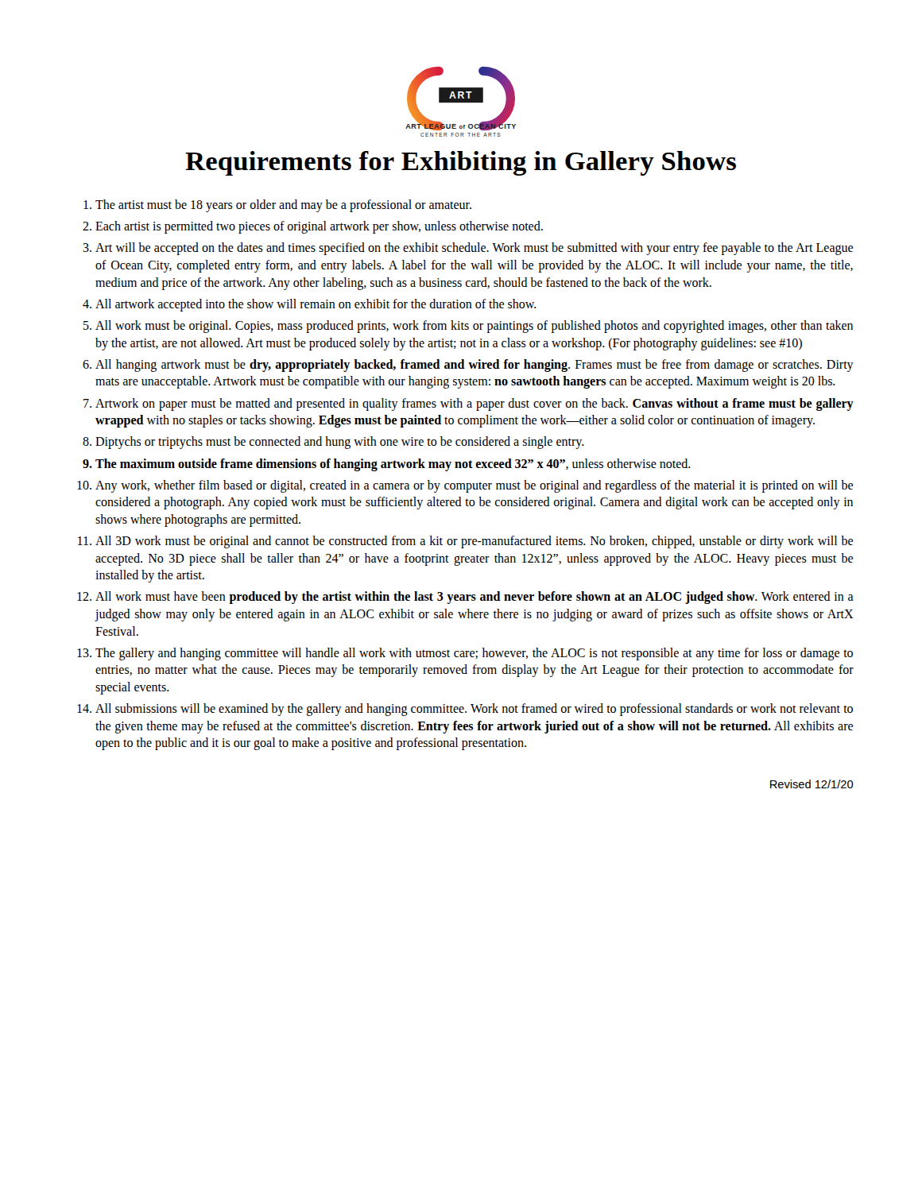Art League of Ocean City — Center for the Arts ART ART LEAGUE of OCEAN CITY CENTER FOR THE ARTS
Requirements for Exhibiting in Gallery Shows
The artist must be 18 years or older and may be a professional or amateur.
Each artist is permitted two pieces of original artwork per show, unless otherwise noted.
Art will be accepted on the dates and times specified on the exhibit schedule. Work must be submitted with your entry fee payable to the Art League of Ocean City, completed entry form, and entry labels. A label for the wall will be provided by the ALOC. It will include your name, the title, medium and price of the artwork. Any other labeling, such as a business card, should be fastened to the back of the work.
All artwork accepted into the show will remain on exhibit for the duration of the show.
All work must be original. Copies, mass produced prints, work from kits or paintings of published photos and copyrighted images, other than taken by the artist, are not allowed. Art must be produced solely by the artist; not in a class or a workshop. (For photography guidelines: see #10)
All hanging artwork must be dry, appropriately backed, framed and wired for hanging. Frames must be free from damage or scratches. Dirty mats are unacceptable. Artwork must be compatible with our hanging system: no sawtooth hangers can be accepted. Maximum weight is 20 lbs.
Artwork on paper must be matted and presented in quality frames with a paper dust cover on the back. Canvas without a frame must be gallery wrapped with no staples or tacks showing. Edges must be painted to compliment the work—either a solid color or continuation of imagery.
Diptychs or triptychs must be connected and hung with one wire to be considered a single entry.
The maximum outside frame dimensions of hanging artwork may not exceed 32” x 40”, unless otherwise noted.
Any work, whether film based or digital, created in a camera or by computer must be original and regardless of the material it is printed on will be considered a photograph. Any copied work must be sufficiently altered to be considered original. Camera and digital work can be accepted only in shows where photographs are permitted.
All 3D work must be original and cannot be constructed from a kit or pre-manufactured items. No broken, chipped, unstable or dirty work will be accepted. No 3D piece shall be taller than 24” or have a footprint greater than 12x12”, unless approved by the ALOC. Heavy pieces must be installed by the artist.
All work must have been produced by the artist within the last 3 years and never before shown at an ALOC judged show. Work entered in a judged show may only be entered again in an ALOC exhibit or sale where there is no judging or award of prizes such as offsite shows or ArtX Festival.
The gallery and hanging committee will handle all work with utmost care; however, the ALOC is not responsible at any time for loss or damage to entries, no matter what the cause. Pieces may be temporarily removed from display by the Art League for their protection to accommodate for special events.
All submissions will be examined by the gallery and hanging committee. Work not framed or wired to professional standards or work not relevant to the given theme may be refused at the committee's discretion. Entry fees for artwork juried out of a show will not be returned. All exhibits are open to the public and it is our goal to make a positive and professional presentation.
Revised 12/1/20